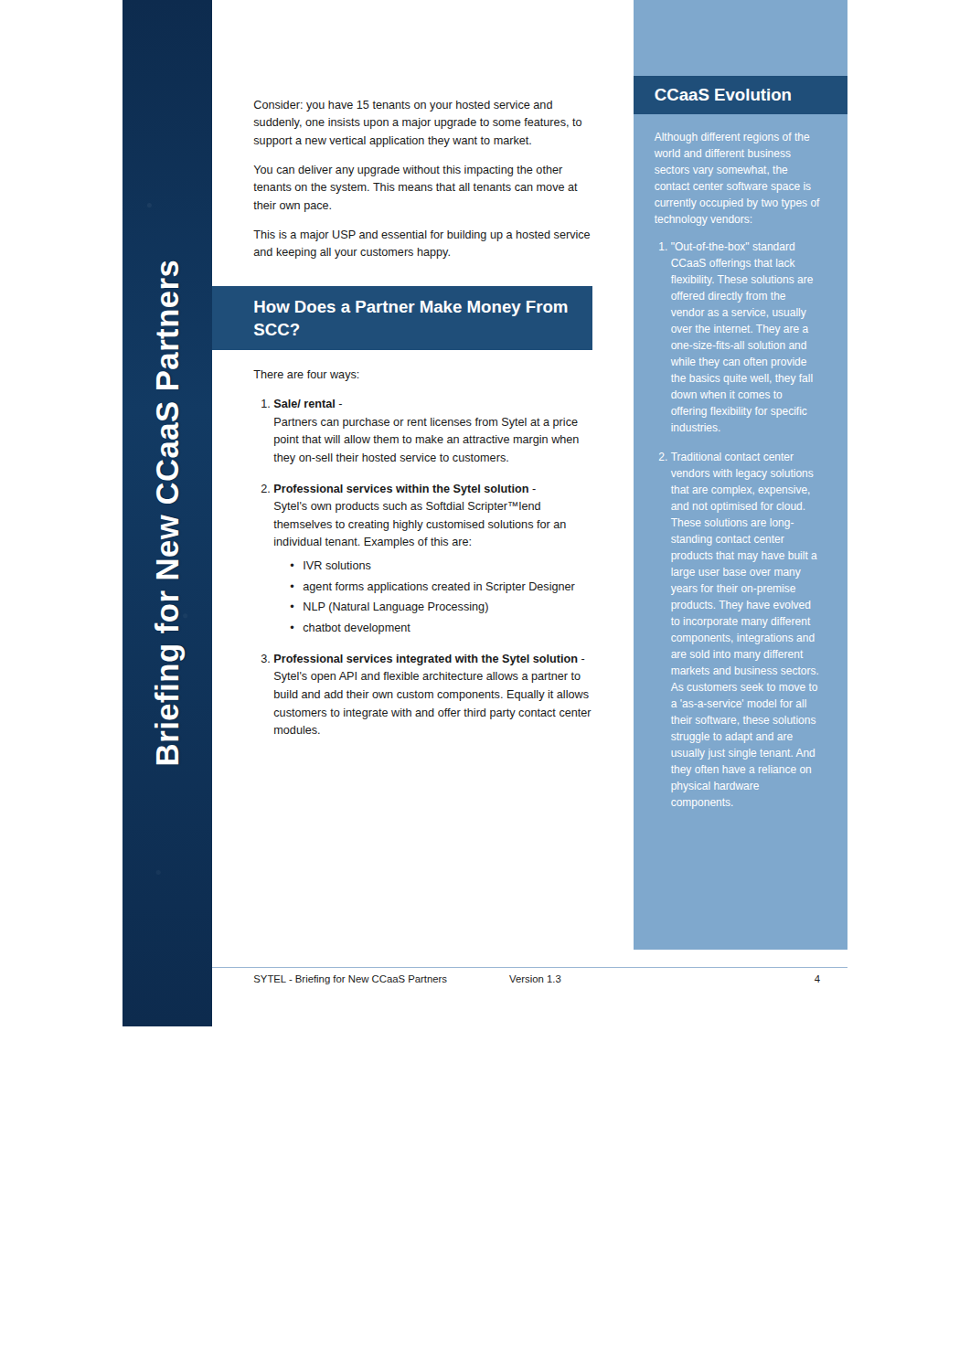Briefing for New CCaaS Partners
Consider: you have 15 tenants on your hosted service and suddenly, one insists upon a major upgrade to some features, to support a new vertical application they want to market.
You can deliver any upgrade without this impacting the other tenants on the system. This means that all tenants can move at their own pace.
This is a major USP and essential for building up a hosted service and keeping all your customers happy.
How Does a Partner Make Money From SCC?
There are four ways:
Sale/ rental -
Partners can purchase or rent licenses from Sytel at a price point that will allow them to make an attractive margin when they on-sell their hosted service to customers.
Professional services within the Sytel solution -
Sytel's own products such as Softdial Scripter™lend themselves to creating highly customised solutions for an individual tenant. Examples of this are:
IVR solutions
agent forms applications created in Scripter Designer
NLP (Natural Language Processing)
chatbot development
Professional services integrated with the Sytel solution -
Sytel's open API and flexible architecture allows a partner to build and add their own custom components. Equally it allows customers to integrate with and offer third party contact center modules.
CCaaS Evolution
Although different regions of the world and different business sectors vary somewhat, the contact center software space is currently occupied by two types of technology vendors:
"Out-of-the-box" standard CCaaS offerings that lack flexibility. These solutions are offered directly from the vendor as a service, usually over the internet. They are a one-size-fits-all solution and while they can often provide the basics quite well, they fall down when it comes to offering flexibility for specific industries.
Traditional contact center vendors with legacy solutions that are complex, expensive, and not optimised for cloud. These solutions are long-standing contact center products that may have built a large user base over many years for their on-premise products. They have evolved to incorporate many different components, integrations and are sold into many different markets and business sectors. As customers seek to move to a 'as-a-service' model for all their software, these solutions struggle to adapt and are usually just single tenant. And they often have a reliance on physical hardware components.
SYTEL - Briefing for New CCaaS Partners Version 1.3 4